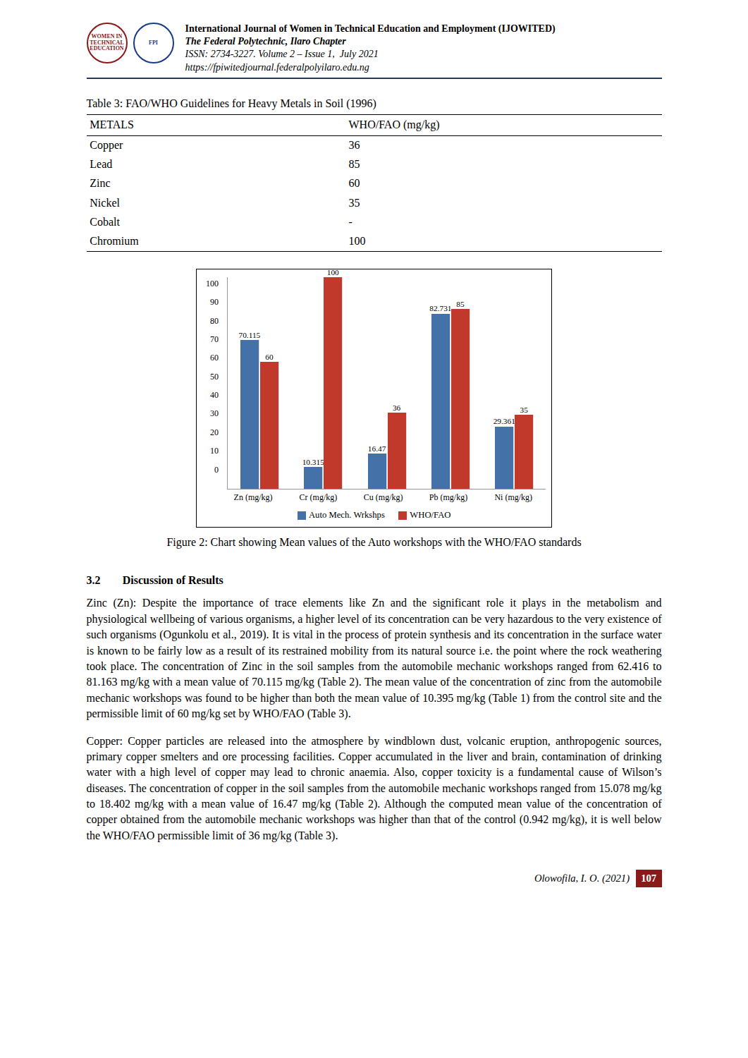WOMEN IN TECHNICAL EDUCATION
FPI
International Journal of Women in Technical Education and Employment (IJOWITED)
The Federal Polytechnic, Ilaro Chapter
ISSN: 2734-3227. Volume 2 – Issue 1, July 2021
https://fpiwitedjournal.federalpolyilaro.edu.ng
Table 3: FAO/WHO Guidelines for Heavy Metals in Soil (1996)
| METALS | WHO/FAO (mg/kg) |
| --- | --- |
| Copper | 36 |
| Lead | 85 |
| Zinc | 60 |
| Nickel | 35 |
| Cobalt | - |
| Chromium | 100 |
100 90 80 70 60 50 40 30 20 10 0
70.115
60
10.315
100
16.47
36
82.731
85
29.361
35
Zn (mg/kg) Cr (mg/kg) Cu (mg/kg) Pb (mg/kg) Ni (mg/kg)
Auto Mech. Wrkshps WHO/FAO
Figure 2: Chart showing Mean values of the Auto workshops with the WHO/FAO standards
3.2 Discussion of Results
Zinc (Zn): Despite the importance of trace elements like Zn and the significant role it plays in the metabolism and physiological wellbeing of various organisms, a higher level of its concentration can be very hazardous to the very existence of such organisms (Ogunkolu et al., 2019). It is vital in the process of protein synthesis and its concentration in the surface water is known to be fairly low as a result of its restrained mobility from its natural source i.e. the point where the rock weathering took place. The concentration of Zinc in the soil samples from the automobile mechanic workshops ranged from 62.416 to 81.163 mg/kg with a mean value of 70.115 mg/kg (Table 2). The mean value of the concentration of zinc from the automobile mechanic workshops was found to be higher than both the mean value of 10.395 mg/kg (Table 1) from the control site and the permissible limit of 60 mg/kg set by WHO/FAO (Table 3).
Copper: Copper particles are released into the atmosphere by windblown dust, volcanic eruption, anthropogenic sources, primary copper smelters and ore processing facilities. Copper accumulated in the liver and brain, contamination of drinking water with a high level of copper may lead to chronic anaemia. Also, copper toxicity is a fundamental cause of Wilson’s diseases. The concentration of copper in the soil samples from the automobile mechanic workshops ranged from 15.078 mg/kg to 18.402 mg/kg with a mean value of 16.47 mg/kg (Table 2). Although the computed mean value of the concentration of copper obtained from the automobile mechanic workshops was higher than that of the control (0.942 mg/kg), it is well below the WHO/FAO permissible limit of 36 mg/kg (Table 3).
Olowofila, I. O. (2021) 107